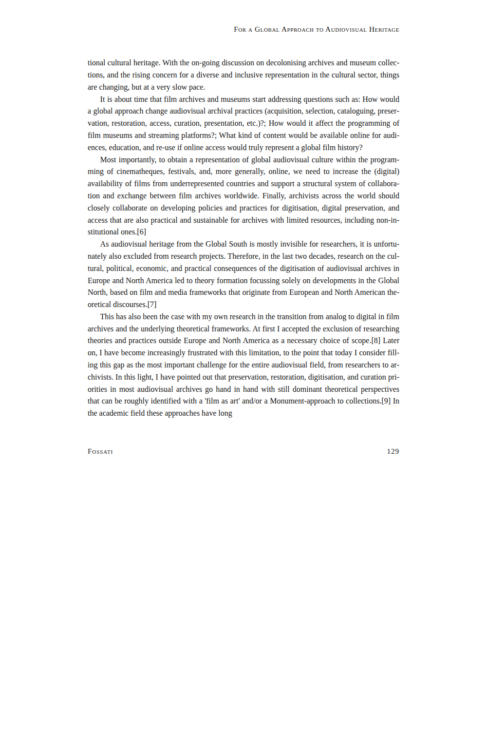For a Global Approach to Audiovisual Heritage
tional cultural heritage. With the on-going discussion on decolonising archives and museum collections, and the rising concern for a diverse and inclusive representation in the cultural sector, things are changing, but at a very slow pace.
It is about time that film archives and museums start addressing questions such as: How would a global approach change audiovisual archival practices (acquisition, selection, cataloguing, preservation, restoration, access, curation, presentation, etc.)?; How would it affect the programming of film museums and streaming platforms?; What kind of content would be available online for audiences, education, and re-use if online access would truly represent a global film history?
Most importantly, to obtain a representation of global audiovisual culture within the programming of cinematheques, festivals, and, more generally, online, we need to increase the (digital) availability of films from underrepresented countries and support a structural system of collaboration and exchange between film archives worldwide. Finally, archivists across the world should closely collaborate on developing policies and practices for digitisation, digital preservation, and access that are also practical and sustainable for archives with limited resources, including non-institutional ones.[6]
As audiovisual heritage from the Global South is mostly invisible for researchers, it is unfortunately also excluded from research projects. Therefore, in the last two decades, research on the cultural, political, economic, and practical consequences of the digitisation of audiovisual archives in Europe and North America led to theory formation focussing solely on developments in the Global North, based on film and media frameworks that originate from European and North American theoretical discourses.[7]
This has also been the case with my own research in the transition from analog to digital in film archives and the underlying theoretical frameworks. At first I accepted the exclusion of researching theories and practices outside Europe and North America as a necessary choice of scope.[8] Later on, I have become increasingly frustrated with this limitation, to the point that today I consider filling this gap as the most important challenge for the entire audiovisual field, from researchers to archivists. In this light, I have pointed out that preservation, restoration, digitisation, and curation priorities in most audiovisual archives go hand in hand with still dominant theoretical perspectives that can be roughly identified with a 'film as art' and/or a Monument-approach to collections.[9] In the academic field these approaches have long
Fossati 129